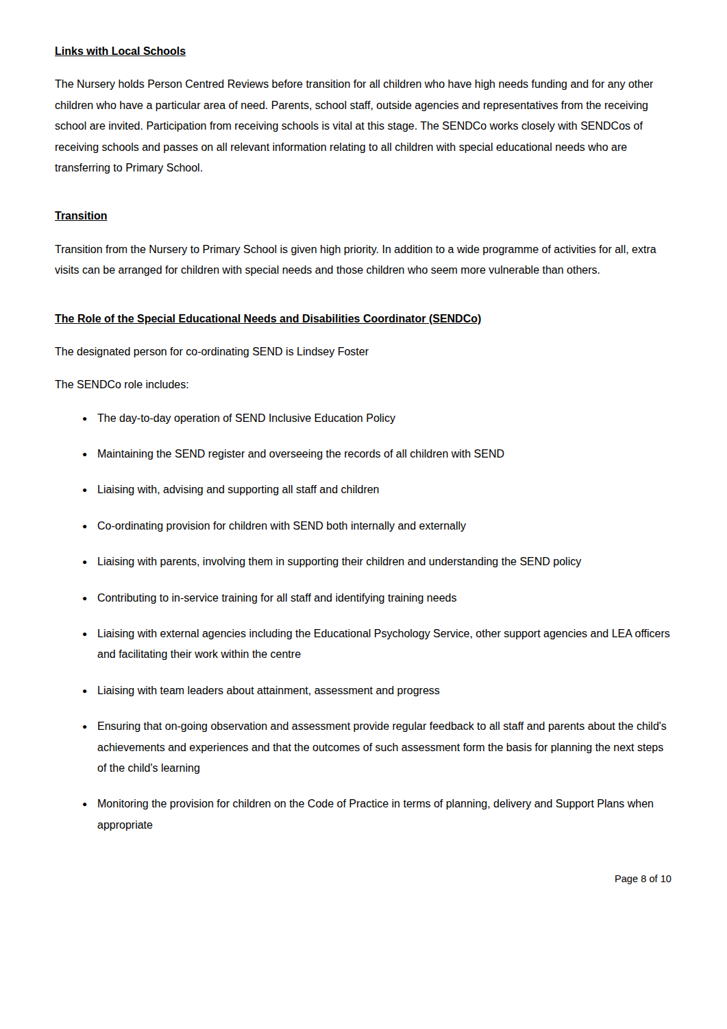Links with Local Schools
The Nursery holds Person Centred Reviews before transition for all children who have high needs funding and for any other children who have a particular area of need. Parents, school staff, outside agencies and representatives from the receiving school are invited. Participation from receiving schools is vital at this stage. The SENDCo works closely with SENDCos of receiving schools and passes on all relevant information relating to all children with special educational needs who are transferring to Primary School.
Transition
Transition from the Nursery to Primary School is given high priority. In addition to a wide programme of activities for all, extra visits can be arranged for children with special needs and those children who seem more vulnerable than others.
The Role of the Special Educational Needs and Disabilities Coordinator (SENDCo)
The designated person for co-ordinating SEND is Lindsey Foster
The SENDCo role includes:
The day-to-day operation of SEND Inclusive Education Policy
Maintaining the SEND register and overseeing the records of all children with SEND
Liaising with, advising and supporting all staff and children
Co-ordinating provision for children with SEND both internally and externally
Liaising with parents, involving them in supporting their children and understanding the SEND policy
Contributing to in-service training for all staff and identifying training needs
Liaising with external agencies including the Educational Psychology Service, other support agencies and LEA officers and facilitating their work within the centre
Liaising with team leaders about attainment, assessment and progress
Ensuring that on-going observation and assessment provide regular feedback to all staff and parents about the child's achievements and experiences and that the outcomes of such assessment form the basis for planning the next steps of the child's learning
Monitoring the provision for children on the Code of Practice in terms of planning, delivery and Support Plans when appropriate
Page 8 of 10